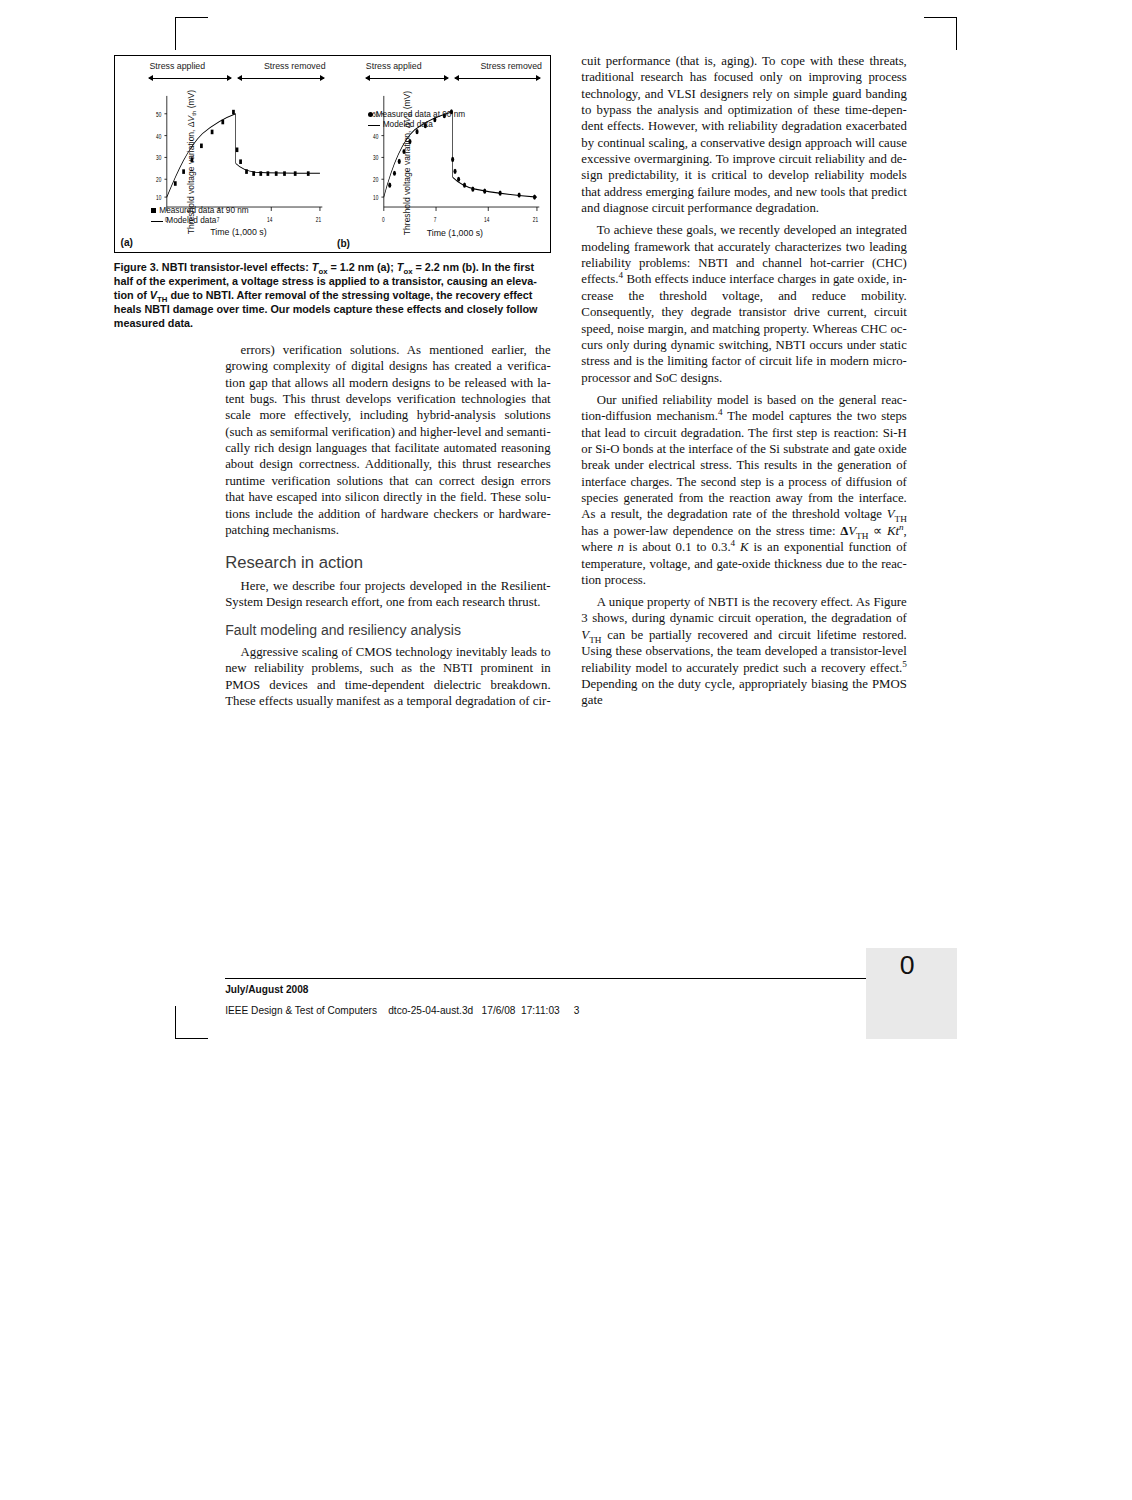Stress applied Stress removed
Threshold voltage variation, ΔVth (mV)
50 40 30 20 10 0 7 14 21
Measured data at 90 nm
Modeled data
Time (1,000 s)
(a)
Stress applied Stress removed
Threshold voltage variation, ΔVth (mV)
50 40 30 20 10 0 7 14 21
Measured data at 90 nm
Modeled data
Time (1,000 s)
(b)
Figure 3. NBTI transistor-level effects: Tox = 1.2 nm (a); Tox = 2.2 nm (b). In the first half of the experiment, a voltage stress is applied to a transistor, causing an elevation of VTH due to NBTI. After removal of the stressing voltage, the recovery effect heals NBTI damage over time. Our models capture these effects and closely follow measured data.
errors) verification solutions. As mentioned earlier, the growing complexity of digital designs has created a verification gap that allows all modern designs to be released with latent bugs. This thrust develops verification technologies that scale more effectively, including hybrid-analysis solutions (such as semiformal verification) and higher-level and semantically rich design languages that facilitate automated reasoning about design correctness. Additionally, this thrust researches runtime verification solutions that can correct design errors that have escaped into silicon directly in the field. These solutions include the addition of hardware checkers or hardware-patching mechanisms.
Research in action
Here, we describe four projects developed in the Resilient-System Design research effort, one from each research thrust.
Fault modeling and resiliency analysis
Aggressive scaling of CMOS technology inevitably leads to new reliability problems, such as the NBTI prominent in PMOS devices and time-dependent dielectric breakdown. These effects usually manifest as a temporal degradation of circuit performance (that is, aging). To cope with these threats, traditional research has focused only on improving process technology, and VLSI designers rely on simple guard banding to bypass the analysis and optimization of these time-dependent effects. However, with reliability degradation exacerbated by continual scaling, a conservative design approach will cause excessive overmargining. To improve circuit reliability and design predictability, it is critical to develop reliability models that address emerging failure modes, and new tools that predict and diagnose circuit performance degradation.
To achieve these goals, we recently developed an integrated modeling framework that accurately characterizes two leading reliability problems: NBTI and channel hot-carrier (CHC) effects.4 Both effects induce interface charges in gate oxide, increase the threshold voltage, and reduce mobility. Consequently, they degrade transistor drive current, circuit speed, noise margin, and matching property. Whereas CHC occurs only during dynamic switching, NBTI occurs under static stress and is the limiting factor of circuit life in modern microprocessor and SoC designs.
Our unified reliability model is based on the general reaction-diffusion mechanism.4 The model captures the two steps that lead to circuit degradation. The first step is reaction: Si-H or Si-O bonds at the interface of the Si substrate and gate oxide break under electrical stress. This results in the generation of interface charges. The second step is a process of diffusion of species generated from the reaction away from the interface. As a result, the degradation rate of the threshold voltage VTH has a power-law dependence on the stress time: ΔVTH ∝ Ktn, where n is about 0.1 to 0.3.4 K is an exponential function of temperature, voltage, and gate-oxide thickness due to the reaction process.
A unique property of NBTI is the recovery effect. As Figure 3 shows, during dynamic circuit operation, the degradation of VTH can be partially recovered and circuit lifetime restored. Using these observations, the team developed a transistor-level reliability model to accurately predict such a recovery effect.5 Depending on the duty cycle, appropriately biasing the PMOS gate
July/August 2008
IEEE Design & Test of Computers dtco-25-04-aust.3d 17/6/08 17:11:03 3
0